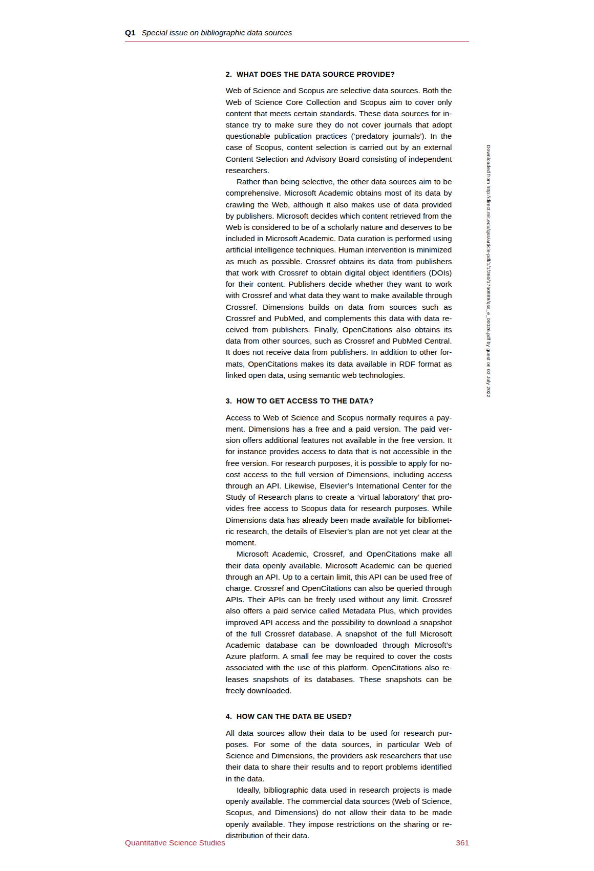Q1 Special issue on bibliographic data sources
Downloaded from http://direct.mit.edu/qss/article-pdf/1/1/360/1760889/qss_e_00026.pdf by guest on 03 July 2022
2. WHAT DOES THE DATA SOURCE PROVIDE?
Web of Science and Scopus are selective data sources. Both the Web of Science Core Collection and Scopus aim to cover only content that meets certain standards. These data sources for instance try to make sure they do not cover journals that adopt questionable publication practices (‘predatory journals’). In the case of Scopus, content selection is carried out by an external Content Selection and Advisory Board consisting of independent researchers.
Rather than being selective, the other data sources aim to be comprehensive. Microsoft Academic obtains most of its data by crawling the Web, although it also makes use of data provided by publishers. Microsoft decides which content retrieved from the Web is considered to be of a scholarly nature and deserves to be included in Microsoft Academic. Data curation is performed using artificial intelligence techniques. Human intervention is minimized as much as possible. Crossref obtains its data from publishers that work with Crossref to obtain digital object identifiers (DOIs) for their content. Publishers decide whether they want to work with Crossref and what data they want to make available through Crossref. Dimensions builds on data from sources such as Crossref and PubMed, and complements this data with data received from publishers. Finally, OpenCitations also obtains its data from other sources, such as Crossref and PubMed Central. It does not receive data from publishers. In addition to other formats, OpenCitations makes its data available in RDF format as linked open data, using semantic web technologies.
3. HOW TO GET ACCESS TO THE DATA?
Access to Web of Science and Scopus normally requires a payment. Dimensions has a free and a paid version. The paid version offers additional features not available in the free version. It for instance provides access to data that is not accessible in the free version. For research purposes, it is possible to apply for no-cost access to the full version of Dimensions, including access through an API. Likewise, Elsevier’s International Center for the Study of Research plans to create a ‘virtual laboratory’ that provides free access to Scopus data for research purposes. While Dimensions data has already been made available for bibliometric research, the details of Elsevier’s plan are not yet clear at the moment.
Microsoft Academic, Crossref, and OpenCitations make all their data openly available. Microsoft Academic can be queried through an API. Up to a certain limit, this API can be used free of charge. Crossref and OpenCitations can also be queried through APIs. Their APIs can be freely used without any limit. Crossref also offers a paid service called Metadata Plus, which provides improved API access and the possibility to download a snapshot of the full Crossref database. A snapshot of the full Microsoft Academic database can be downloaded through Microsoft’s Azure platform. A small fee may be required to cover the costs associated with the use of this platform. OpenCitations also releases snapshots of its databases. These snapshots can be freely downloaded.
4. HOW CAN THE DATA BE USED?
All data sources allow their data to be used for research purposes. For some of the data sources, in particular Web of Science and Dimensions, the providers ask researchers that use their data to share their results and to report problems identified in the data.
Ideally, bibliographic data used in research projects is made openly available. The commercial data sources (Web of Science, Scopus, and Dimensions) do not allow their data to be made openly available. They impose restrictions on the sharing or redistribution of their data.
Quantitative Science Studies 361